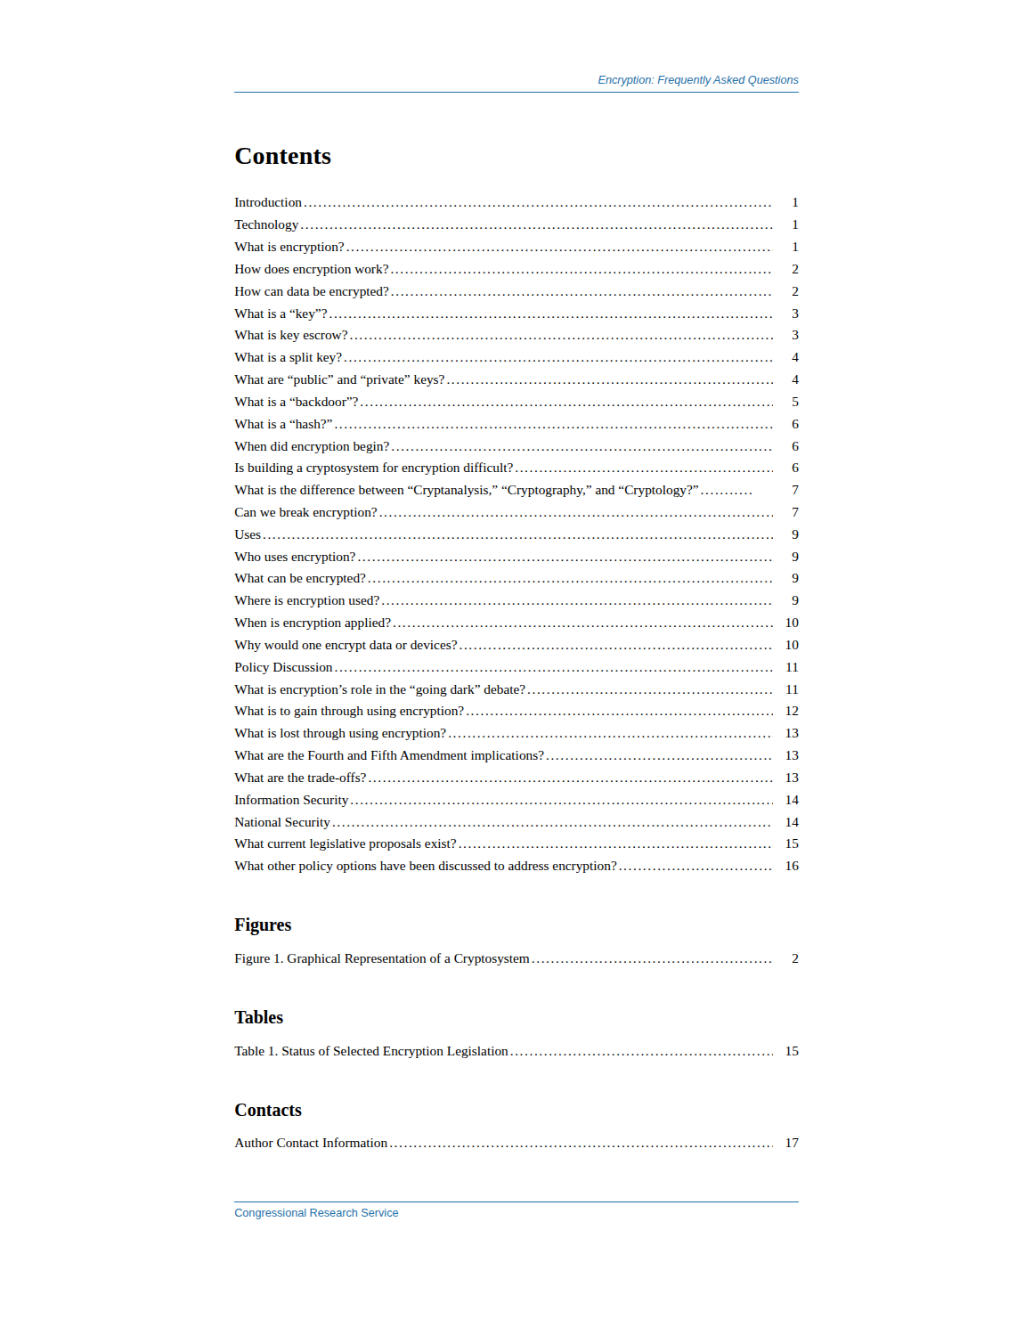Encryption: Frequently Asked Questions
Contents
Introduction .................................................................................................................................. 1
Technology ................................................................................................................................... 1
What is encryption? ......................................................................................................... 1
How does encryption work? ............................................................................................. 2
How can data be encrypted? ............................................................................................. 2
What is a “key”? ............................................................................................................. 3
What is key escrow? ....................................................................................................... 3
What is a split key? ......................................................................................................... 4
What are “public” and “private” keys? ................................................................................. 4
What is a “backdoor”? ............................................................................................... 5
What is a “hash?” ........................................................................................................... 6
When did encryption begin? ............................................................................................. 6
Is building a cryptosystem for encryption difficult? ................................................................ 6
What is the difference between “Cryptanalysis,” “Cryptography,” and “Cryptology?” ........... 7
Can we break encryption? ................................................................................................. 7
Uses .............................................................................................................................................. 9
Who uses encryption? ..................................................................................................... 9
What can be encrypted? ................................................................................................. 9
Where is encryption used? ................................................................................................. 9
When is encryption applied? ............................................................................................. 10
Why would one encrypt data or devices? ............................................................................. 10
Policy Discussion ......................................................................................................................... 11
What is encryption’s role in the “going dark” debate? ............................................................ 11
What is to gain through using encryption? ........................................................................... 12
What is lost through using encryption? .................................................................................. 13
What are the Fourth and Fifth Amendment implications? ..................................................... 13
What are the trade-offs? ......................................................................................................... 13
Information Security ....................................................................................................... 14
National Security ........................................................................................................... 14
What current legislative proposals exist? ............................................................................. 15
What other policy options have been discussed to address encryption? ................................ 16
Figures
Figure 1. Graphical Representation of a Cryptosystem .................................................................... 2
Tables
Table 1. Status of Selected Encryption Legislation ..................................................................... 15
Contacts
Author Contact Information ....................................................................................................... 17
Congressional Research Service